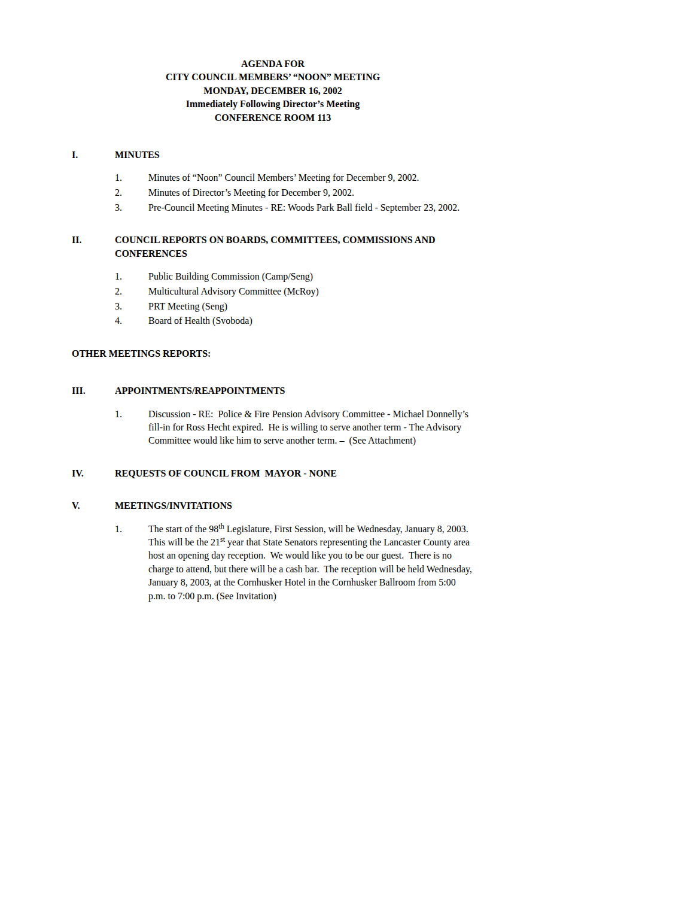AGENDA FOR
CITY COUNCIL MEMBERS’ “NOON” MEETING
MONDAY, DECEMBER 16, 2002
Immediately Following Director’s Meeting
CONFERENCE ROOM 113
I. MINUTES
1. Minutes of “Noon” Council Members’ Meeting for December 9, 2002.
2. Minutes of Director’s Meeting for December 9, 2002.
3. Pre-Council Meeting Minutes - RE: Woods Park Ball field - September 23, 2002.
II. COUNCIL REPORTS ON BOARDS, COMMITTEES, COMMISSIONS AND
CONFERENCES
1. Public Building Commission (Camp/Seng)
2. Multicultural Advisory Committee (McRoy)
3. PRT Meeting (Seng)
4. Board of Health (Svoboda)
OTHER MEETINGS REPORTS:
III. APPOINTMENTS/REAPPOINTMENTS
1. Discussion - RE: Police & Fire Pension Advisory Committee - Michael Donnelly’s fill-in for Ross Hecht expired. He is willing to serve another term - The Advisory Committee would like him to serve another term. – (See Attachment)
IV. REQUESTS OF COUNCIL FROM MAYOR - NONE
V. MEETINGS/INVITATIONS
1. The start of the 98th Legislature, First Session, will be Wednesday, January 8, 2003. This will be the 21st year that State Senators representing the Lancaster County area host an opening day reception. We would like you to be our guest. There is no charge to attend, but there will be a cash bar. The reception will be held Wednesday, January 8, 2003, at the Cornhusker Hotel in the Cornhusker Ballroom from 5:00 p.m. to 7:00 p.m. (See Invitation)